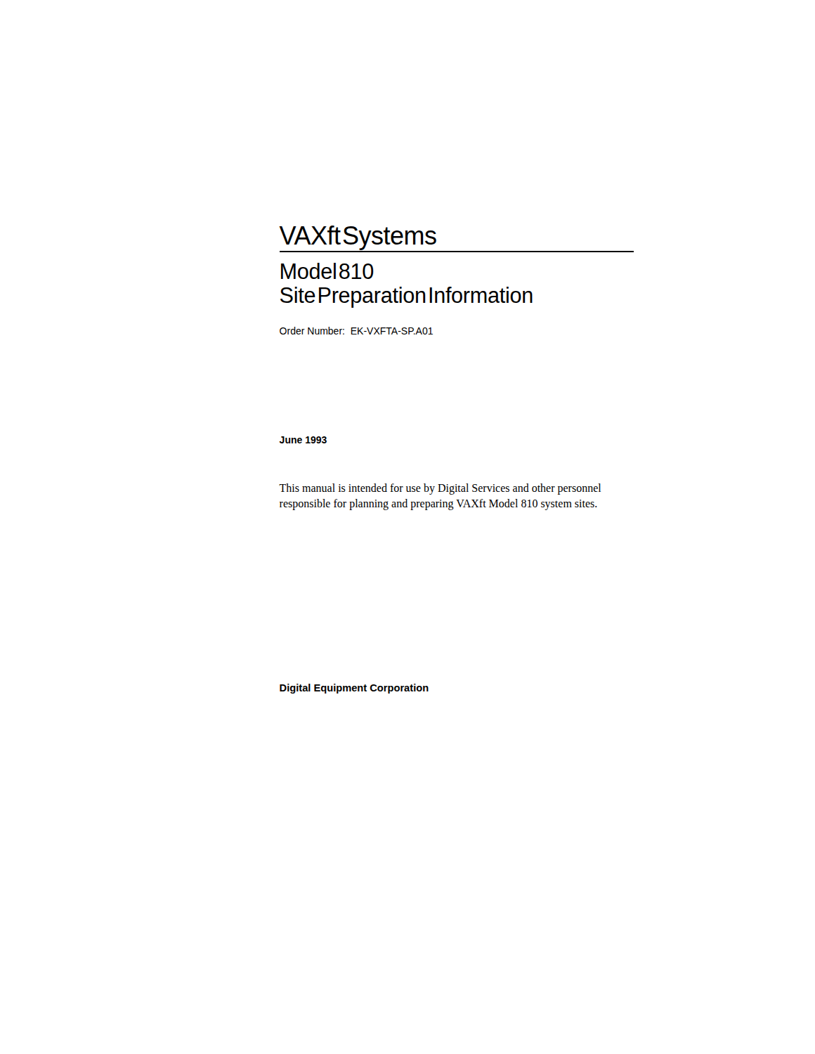VAXft Systems
Model 810Site Preparation Information
Order Number: EK-VXFTA-SP.A01
June 1993
This manual is intended for use by Digital Services and other personnel responsible for planning and preparing VAXft Model 810 system sites.
Digital Equipment Corporation